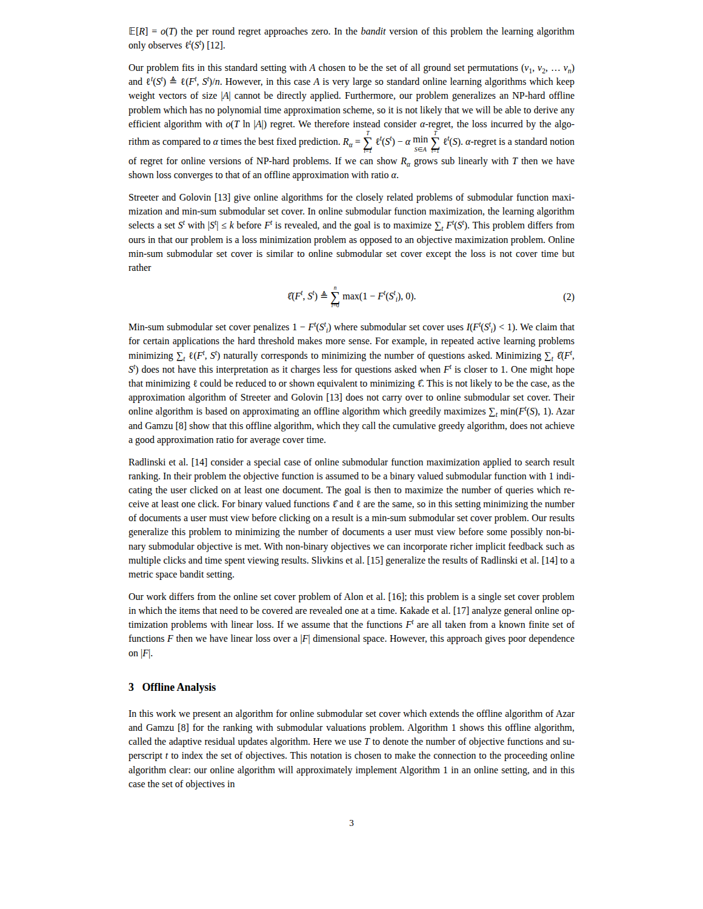𝔼[R] = o(T) the per round regret approaches zero. In the bandit version of this problem the learning algorithm only observes ℓt(St) [12].
Our problem fits in this standard setting with A chosen to be the set of all ground set permutations (v1, v2, … vn) and ℓt(St) ≜ ℓ(Ft, St)/n. However, in this case A is very large so standard online learning algorithms which keep weight vectors of size |A| cannot be directly applied. Furthermore, our problem generalizes an NP-hard offline problem which has no polynomial time approximation scheme, so it is not likely that we will be able to derive any efficient algorithm with o(T ln |A|) regret. We therefore instead consider α-regret, the loss incurred by the algorithm as compared to α times the best fixed prediction. Rα = T∑t=1 ℓt(St) − α min S∈A T∑t=1 ℓt(S). α-regret is a standard notion of regret for online versions of NP-hard problems. If we can show Rα grows sub linearly with T then we have shown loss converges to that of an offline approximation with ratio α.
Streeter and Golovin [13] give online algorithms for the closely related problems of submodular function maximization and min-sum submodular set cover. In online submodular function maximization, the learning algorithm selects a set St with |St| ≤ k before Ft is revealed, and the goal is to maximize ∑t Ft(St). This problem differs from ours in that our problem is a loss minimization problem as opposed to an objective maximization problem. Online min-sum submodular set cover is similar to online submodular set cover except the loss is not cover time but rather
ℓ̂(Ft, St) ≜ n∑i=0 max(1 − Ft(Sti), 0). (2)
Min-sum submodular set cover penalizes 1 − Ft(Sti) where submodular set cover uses I(Ft(Sti) < 1). We claim that for certain applications the hard threshold makes more sense. For example, in repeated active learning problems minimizing ∑t ℓ(Ft, St) naturally corresponds to minimizing the number of questions asked. Minimizing ∑t ℓ̂(Ft, St) does not have this interpretation as it charges less for questions asked when Ft is closer to 1. One might hope that minimizing ℓ could be reduced to or shown equivalent to minimizing ℓ̂. This is not likely to be the case, as the approximation algorithm of Streeter and Golovin [13] does not carry over to online submodular set cover. Their online algorithm is based on approximating an offline algorithm which greedily maximizes ∑t min(Ft(S), 1). Azar and Gamzu [8] show that this offline algorithm, which they call the cumulative greedy algorithm, does not achieve a good approximation ratio for average cover time.
Radlinski et al. [14] consider a special case of online submodular function maximization applied to search result ranking. In their problem the objective function is assumed to be a binary valued submodular function with 1 indicating the user clicked on at least one document. The goal is then to maximize the number of queries which receive at least one click. For binary valued functions ℓ̂ and ℓ are the same, so in this setting minimizing the number of documents a user must view before clicking on a result is a min-sum submodular set cover problem. Our results generalize this problem to minimizing the number of documents a user must view before some possibly non-binary submodular objective is met. With non-binary objectives we can incorporate richer implicit feedback such as multiple clicks and time spent viewing results. Slivkins et al. [15] generalize the results of Radlinski et al. [14] to a metric space bandit setting.
Our work differs from the online set cover problem of Alon et al. [16]; this problem is a single set cover problem in which the items that need to be covered are revealed one at a time. Kakade et al. [17] analyze general online optimization problems with linear loss. If we assume that the functions Ft are all taken from a known finite set of functions F then we have linear loss over a |F| dimensional space. However, this approach gives poor dependence on |F|.
3 Offline Analysis
In this work we present an algorithm for online submodular set cover which extends the offline algorithm of Azar and Gamzu [8] for the ranking with submodular valuations problem. Algorithm 1 shows this offline algorithm, called the adaptive residual updates algorithm. Here we use T to denote the number of objective functions and superscript t to index the set of objectives. This notation is chosen to make the connection to the proceeding online algorithm clear: our online algorithm will approximately implement Algorithm 1 in an online setting, and in this case the set of objectives in
3